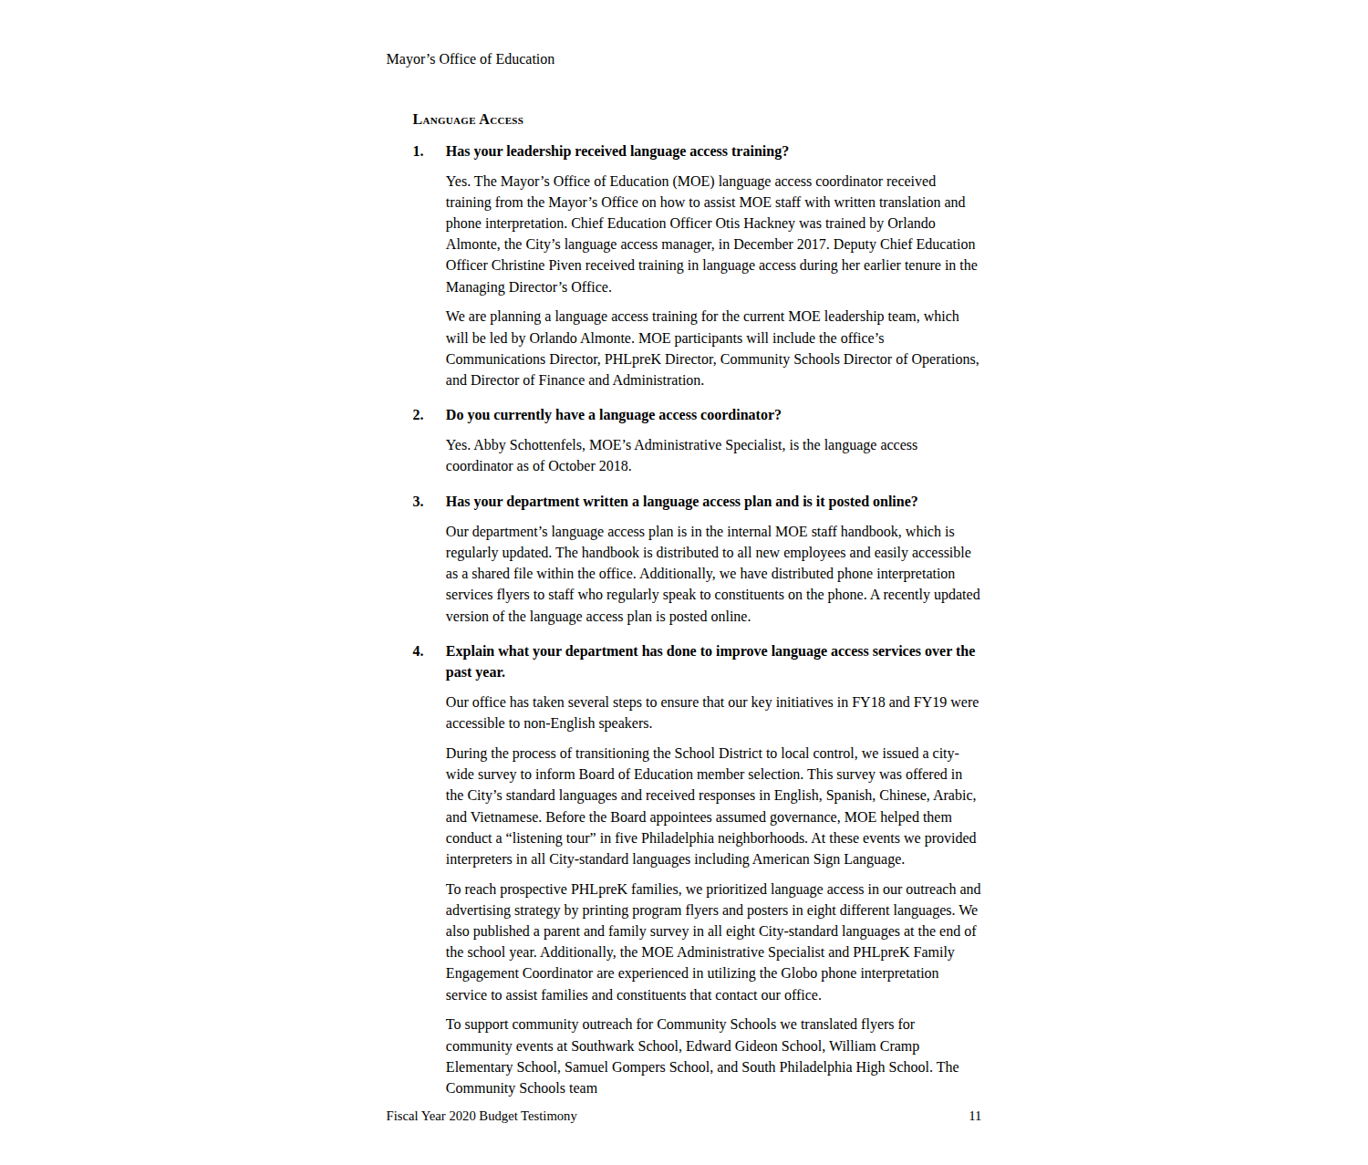Mayor’s Office of Education
Language Access
Has your leadership received language access training?
Yes. The Mayor’s Office of Education (MOE) language access coordinator received training from the Mayor’s Office on how to assist MOE staff with written translation and phone interpretation. Chief Education Officer Otis Hackney was trained by Orlando Almonte, the City’s language access manager, in December 2017. Deputy Chief Education Officer Christine Piven received training in language access during her earlier tenure in the Managing Director’s Office.
We are planning a language access training for the current MOE leadership team, which will be led by Orlando Almonte. MOE participants will include the office’s Communications Director, PHLpreK Director, Community Schools Director of Operations, and Director of Finance and Administration.
Do you currently have a language access coordinator?
Yes. Abby Schottenfels, MOE’s Administrative Specialist, is the language access coordinator as of October 2018.
Has your department written a language access plan and is it posted online?
Our department’s language access plan is in the internal MOE staff handbook, which is regularly updated. The handbook is distributed to all new employees and easily accessible as a shared file within the office. Additionally, we have distributed phone interpretation services flyers to staff who regularly speak to constituents on the phone. A recently updated version of the language access plan is posted online.
Explain what your department has done to improve language access services over the past year.
Our office has taken several steps to ensure that our key initiatives in FY18 and FY19 were accessible to non-English speakers.
During the process of transitioning the School District to local control, we issued a city-wide survey to inform Board of Education member selection. This survey was offered in the City’s standard languages and received responses in English, Spanish, Chinese, Arabic, and Vietnamese. Before the Board appointees assumed governance, MOE helped them conduct a “listening tour” in five Philadelphia neighborhoods. At these events we provided interpreters in all City-standard languages including American Sign Language.
To reach prospective PHLpreK families, we prioritized language access in our outreach and advertising strategy by printing program flyers and posters in eight different languages. We also published a parent and family survey in all eight City-standard languages at the end of the school year. Additionally, the MOE Administrative Specialist and PHLpreK Family Engagement Coordinator are experienced in utilizing the Globo phone interpretation service to assist families and constituents that contact our office.
To support community outreach for Community Schools we translated flyers for community events at Southwark School, Edward Gideon School, William Cramp Elementary School, Samuel Gompers School, and South Philadelphia High School. The Community Schools team
Fiscal Year 2020 Budget Testimony
11